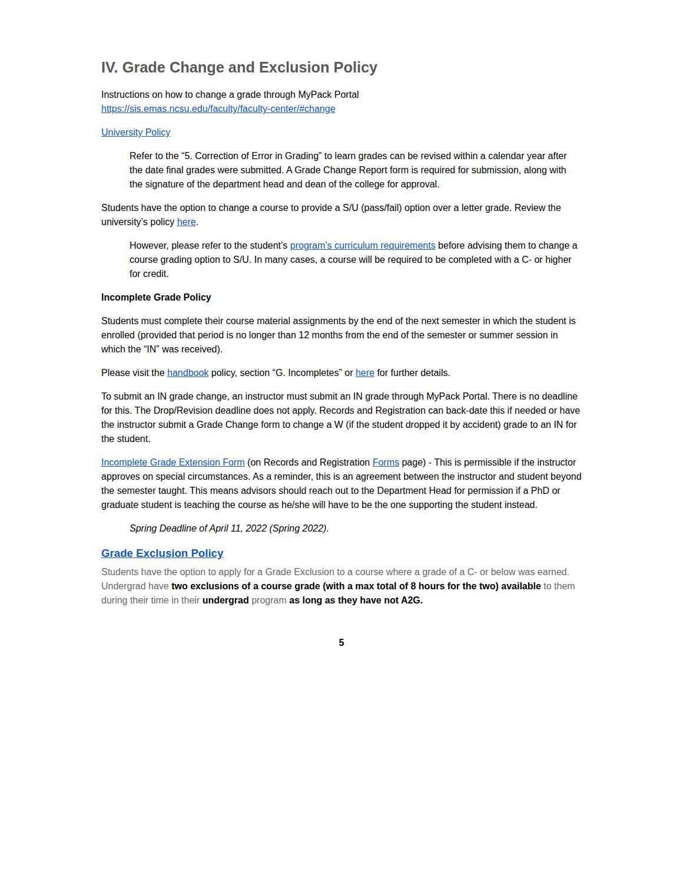IV. Grade Change and Exclusion Policy
Instructions on how to change a grade through MyPack Portal
https://sis.emas.ncsu.edu/faculty/faculty-center/#change
University Policy
Refer to the “5. Correction of Error in Grading” to learn grades can be revised within a calendar year after the date final grades were submitted. A Grade Change Report form is required for submission, along with the signature of the department head and dean of the college for approval.
Students have the option to change a course to provide a S/U (pass/fail) option over a letter grade. Review the university’s policy here.
However, please refer to the student’s program’s curriculum requirements before advising them to change a course grading option to S/U. In many cases, a course will be required to be completed with a C- or higher for credit.
Incomplete Grade Policy
Students must complete their course material assignments by the end of the next semester in which the student is enrolled (provided that period is no longer than 12 months from the end of the semester or summer session in which the “IN” was received).
Please visit the handbook policy, section “G. Incompletes” or here for further details.
To submit an IN grade change, an instructor must submit an IN grade through MyPack Portal. There is no deadline for this. The Drop/Revision deadline does not apply. Records and Registration can back-date this if needed or have the instructor submit a Grade Change form to change a W (if the student dropped it by accident) grade to an IN for the student.
Incomplete Grade Extension Form (on Records and Registration Forms page) - This is permissible if the instructor approves on special circumstances. As a reminder, this is an agreement between the instructor and student beyond the semester taught. This means advisors should reach out to the Department Head for permission if a PhD or graduate student is teaching the course as he/she will have to be the one supporting the student instead.
Spring Deadline of April 11, 2022 (Spring 2022).
Grade Exclusion Policy
Students have the option to apply for a Grade Exclusion to a course where a grade of a C- or below was earned. Undergrad have two exclusions of a course grade (with a max total of 8 hours for the two) available to them during their time in their undergrad program as long as they have not A2G.
5